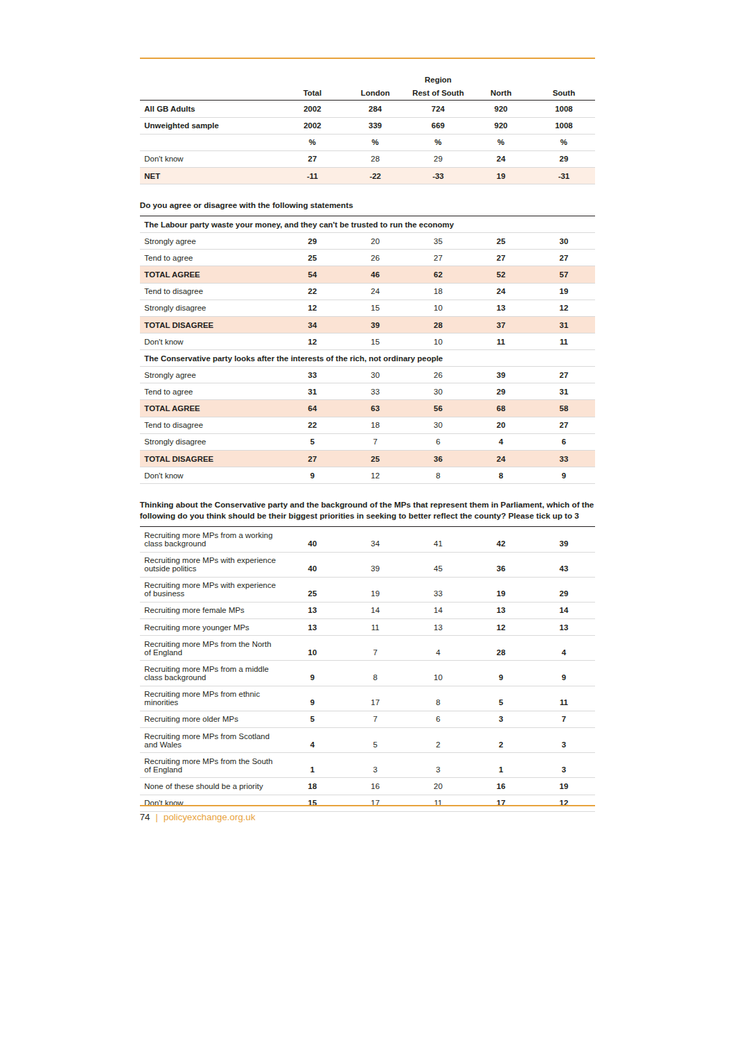| | | | Region | | |
| --- | --- | --- | --- | --- | --- |
| | Total | London | Rest of South | North | South |
| All GB Adults | 2002 | 284 | 724 | 920 | 1008 |
| Unweighted sample | 2002 | 339 | 669 | 920 | 1008 |
| | % | % | % | % | % |
| Don't know | 27 | 28 | 29 | 24 | 29 |
| NET | -11 | -22 | -33 | 19 | -31 |
Do you agree or disagree with the following statements
| The Labour party waste your money, and they can't be trusted to run the economy |
| Strongly agree | 29 | 20 | 35 | 25 | 30 |
| Tend to agree | 25 | 26 | 27 | 27 | 27 |
| TOTAL AGREE | 54 | 46 | 62 | 52 | 57 |
| Tend to disagree | 22 | 24 | 18 | 24 | 19 |
| Strongly disagree | 12 | 15 | 10 | 13 | 12 |
| TOTAL DISAGREE | 34 | 39 | 28 | 37 | 31 |
| Don't know | 12 | 15 | 10 | 11 | 11 |
| The Conservative party looks after the interests of the rich, not ordinary people |
| Strongly agree | 33 | 30 | 26 | 39 | 27 |
| Tend to agree | 31 | 33 | 30 | 29 | 31 |
| TOTAL AGREE | 64 | 63 | 56 | 68 | 58 |
| Tend to disagree | 22 | 18 | 30 | 20 | 27 |
| Strongly disagree | 5 | 7 | 6 | 4 | 6 |
| TOTAL DISAGREE | 27 | 25 | 36 | 24 | 33 |
| Don't know | 9 | 12 | 8 | 8 | 9 |
Thinking about the Conservative party and the background of the MPs that represent them in Parliament, which of the following do you think should be their biggest priorities in seeking to better reflect the county? Please tick up to 3
| Recruiting more MPs from a working class background | 40 | 34 | 41 | 42 | 39 |
| Recruiting more MPs with experience outside politics | 40 | 39 | 45 | 36 | 43 |
| Recruiting more MPs with experience of business | 25 | 19 | 33 | 19 | 29 |
| Recruiting more female MPs | 13 | 14 | 14 | 13 | 14 |
| Recruiting more younger MPs | 13 | 11 | 13 | 12 | 13 |
| Recruiting more MPs from the North of England | 10 | 7 | 4 | 28 | 4 |
| Recruiting more MPs from a middle class background | 9 | 8 | 10 | 9 | 9 |
| Recruiting more MPs from ethnic minorities | 9 | 17 | 8 | 5 | 11 |
| Recruiting more older MPs | 5 | 7 | 6 | 3 | 7 |
| Recruiting more MPs from Scotland and Wales | 4 | 5 | 2 | 2 | 3 |
| Recruiting more MPs from the South of England | 1 | 3 | 3 | 1 | 3 |
| None of these should be a priority | 18 | 16 | 20 | 16 | 19 |
| Don't know | 15 | 17 | 11 | 17 | 12 |
74|policyexchange.org.uk